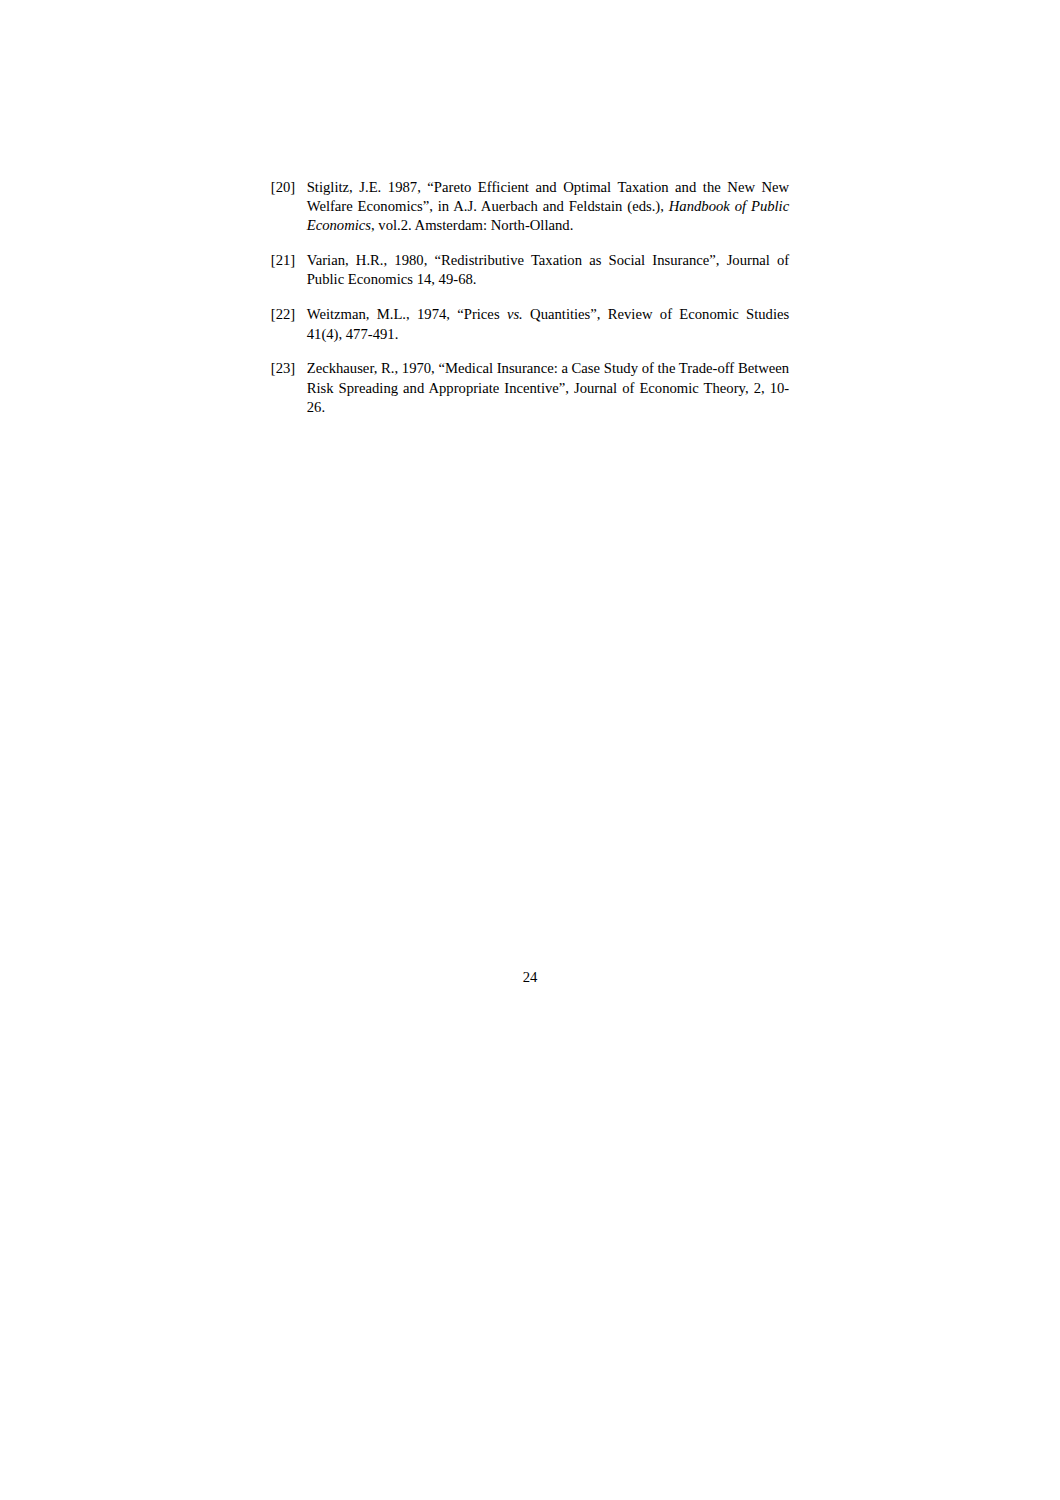[20] Stiglitz, J.E. 1987, “Pareto Efficient and Optimal Taxation and the New New Welfare Economics”, in A.J. Auerbach and Feldstain (eds.), Handbook of Public Economics, vol.2. Amsterdam: North-Olland.
[21] Varian, H.R., 1980, “Redistributive Taxation as Social Insurance”, Journal of Public Economics 14, 49-68.
[22] Weitzman, M.L., 1974, “Prices vs. Quantities”, Review of Economic Studies 41(4), 477-491.
[23] Zeckhauser, R., 1970, “Medical Insurance: a Case Study of the Trade-off Between Risk Spreading and Appropriate Incentive”, Journal of Economic Theory, 2, 10-26.
24